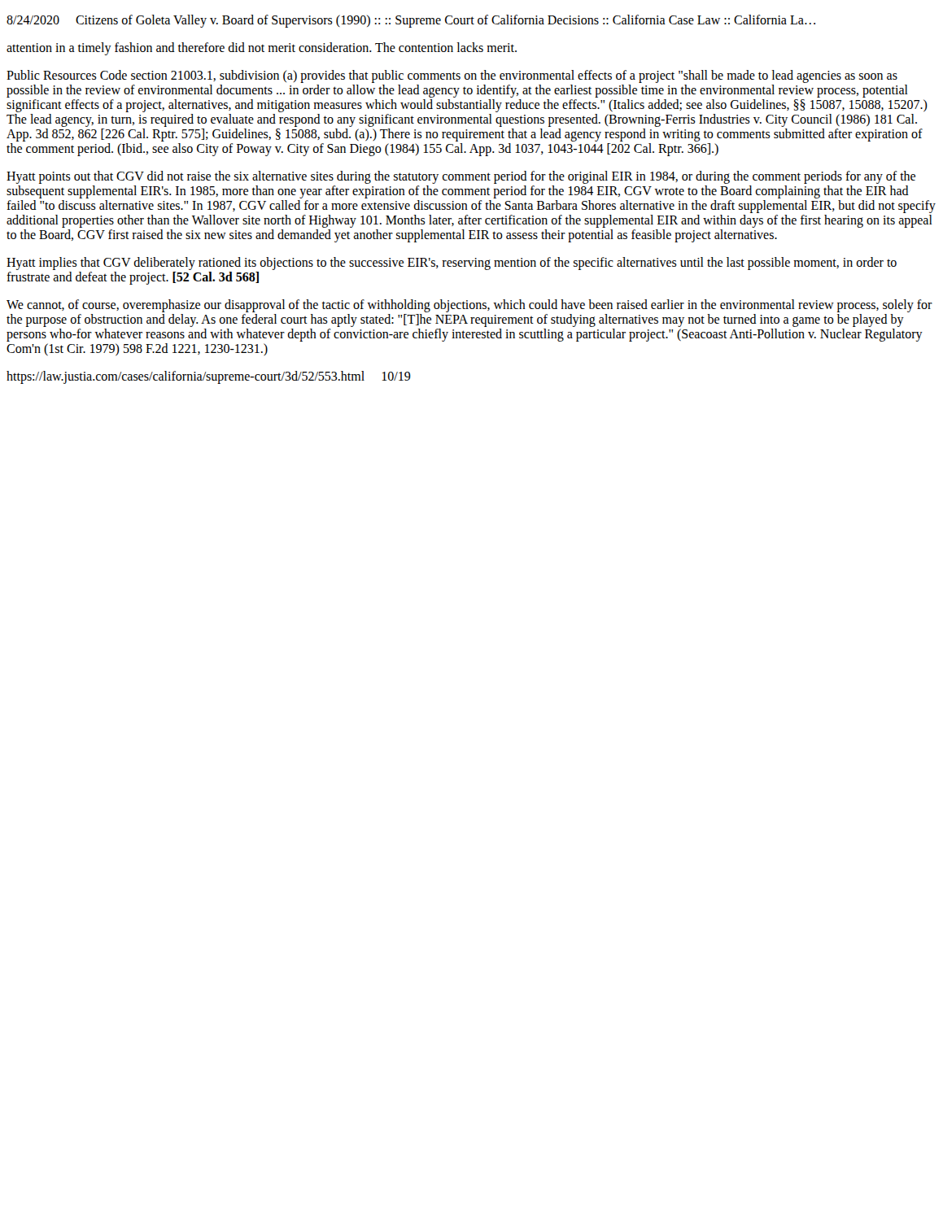8/24/2020 Citizens of Goleta Valley v. Board of Supervisors (1990) :: :: Supreme Court of California Decisions :: California Case Law :: California La…
attention in a timely fashion and therefore did not merit consideration. The contention lacks merit.
Public Resources Code section 21003.1, subdivision (a) provides that public comments on the environmental effects of a project "shall be made to lead agencies as soon as possible in the review of environmental documents ... in order to allow the lead agency to identify, at the earliest possible time in the environmental review process, potential significant effects of a project, alternatives, and mitigation measures which would substantially reduce the effects." (Italics added; see also Guidelines, §§ 15087, 15088, 15207.) The lead agency, in turn, is required to evaluate and respond to any significant environmental questions presented. (Browning-Ferris Industries v. City Council (1986) 181 Cal. App. 3d 852, 862 [226 Cal. Rptr. 575]; Guidelines, § 15088, subd. (a).) There is no requirement that a lead agency respond in writing to comments submitted after expiration of the comment period. (Ibid., see also City of Poway v. City of San Diego (1984) 155 Cal. App. 3d 1037, 1043-1044 [202 Cal. Rptr. 366].)
Hyatt points out that CGV did not raise the six alternative sites during the statutory comment period for the original EIR in 1984, or during the comment periods for any of the subsequent supplemental EIR's. In 1985, more than one year after expiration of the comment period for the 1984 EIR, CGV wrote to the Board complaining that the EIR had failed "to discuss alternative sites." In 1987, CGV called for a more extensive discussion of the Santa Barbara Shores alternative in the draft supplemental EIR, but did not specify additional properties other than the Wallover site north of Highway 101. Months later, after certification of the supplemental EIR and within days of the first hearing on its appeal to the Board, CGV first raised the six new sites and demanded yet another supplemental EIR to assess their potential as feasible project alternatives.
Hyatt implies that CGV deliberately rationed its objections to the successive EIR's, reserving mention of the specific alternatives until the last possible moment, in order to frustrate and defeat the project. [52 Cal. 3d 568]
We cannot, of course, overemphasize our disapproval of the tactic of withholding objections, which could have been raised earlier in the environmental review process, solely for the purpose of obstruction and delay. As one federal court has aptly stated: "[T]he NEPA requirement of studying alternatives may not be turned into a game to be played by persons who-for whatever reasons and with whatever depth of conviction-are chiefly interested in scuttling a particular project." (Seacoast Anti-Pollution v. Nuclear Regulatory Com'n (1st Cir. 1979) 598 F.2d 1221, 1230-1231.)
https://law.justia.com/cases/california/supreme-court/3d/52/553.html 10/19